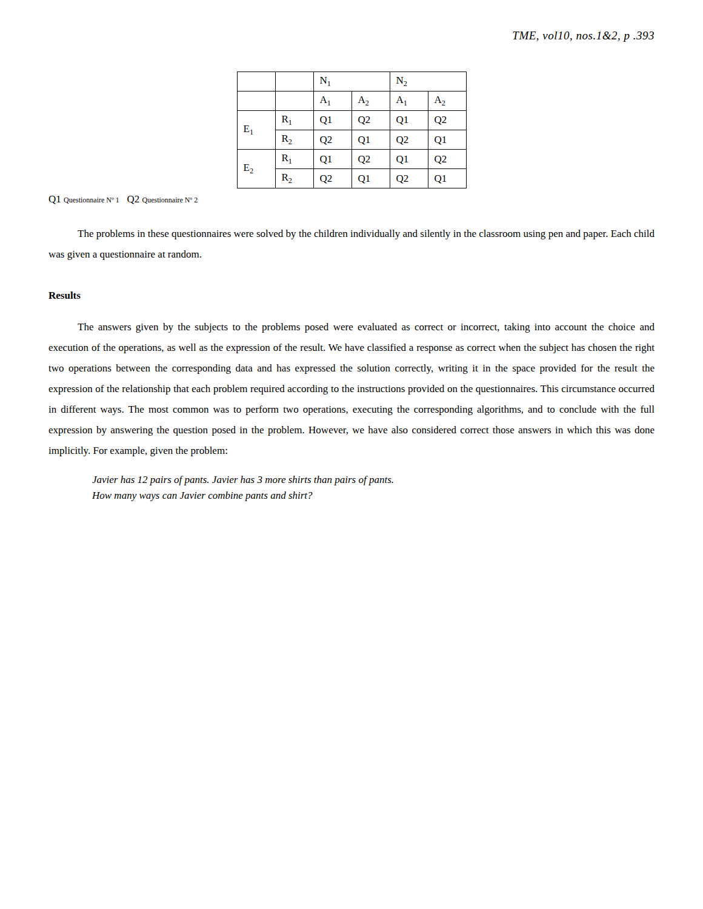TME, vol10, nos.1&2, p .393
| | | N 1 | N 2 |
| | | A 1 | A 2 | A 1 | A 2 |
| E 1 | R 1 | Q1 | Q2 | Q1 | Q2 |
| R 2 | Q2 | Q1 | Q2 | Q1 |
| E 2 | R 1 | Q1 | Q2 | Q1 | Q2 |
| R 2 | Q2 | Q1 | Q2 | Q1 |
Q1 Questionnaire Nº 1 Q2 Questionnaire Nº 2
The problems in these questionnaires were solved by the children individually and silently in the classroom using pen and paper. Each child was given a questionnaire at random.
Results
The answers given by the subjects to the problems posed were evaluated as correct or incorrect, taking into account the choice and execution of the operations, as well as the expression of the result. We have classified a response as correct when the subject has chosen the right two operations between the corresponding data and has expressed the solution correctly, writing it in the space provided for the result the expression of the relationship that each problem required according to the instructions provided on the questionnaires. This circumstance occurred in different ways. The most common was to perform two operations, executing the corresponding algorithms, and to conclude with the full expression by answering the question posed in the problem. However, we have also considered correct those answers in which this was done implicitly. For example, given the problem:
Javier has 12 pairs of pants. Javier has 3 more shirts than pairs of pants.
How many ways can Javier combine pants and shirt?